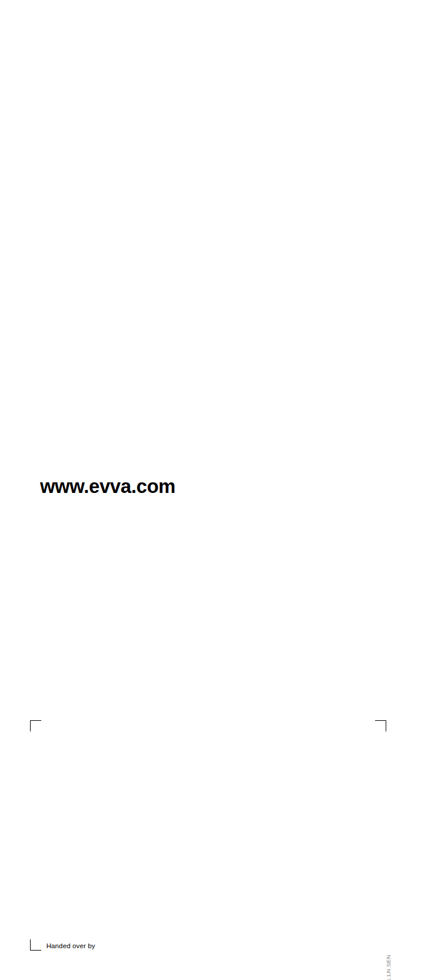www.evva.com
Handed over by
W.FD.HEN.AS.V1.LN.SEN